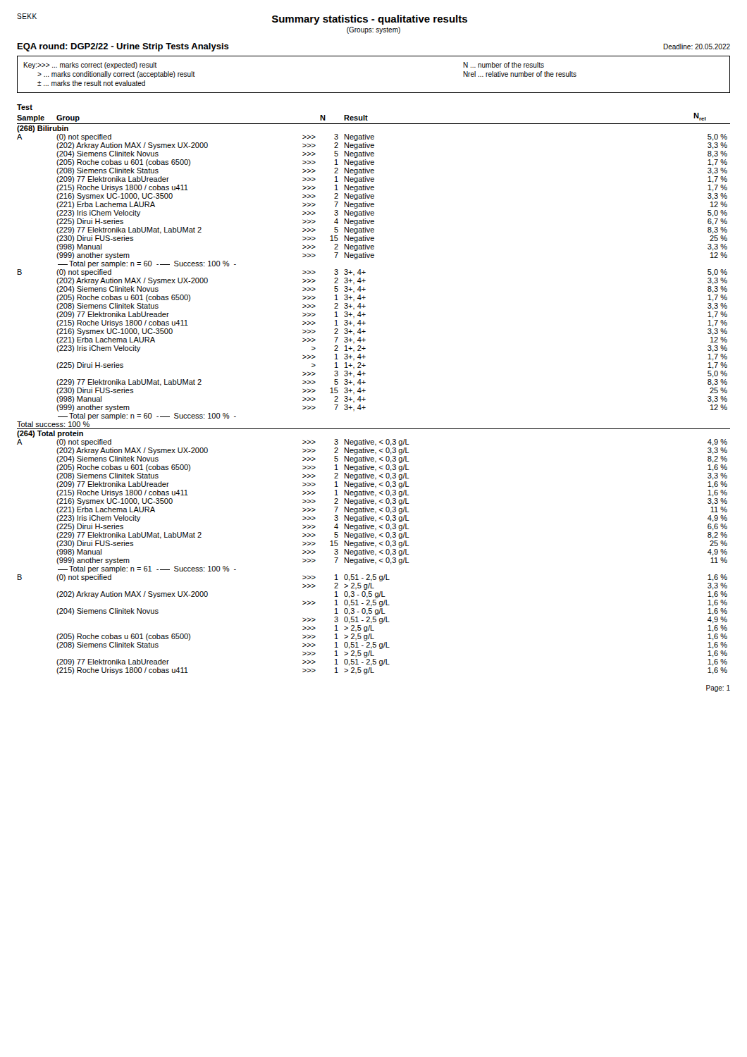SEKK
Summary statistics - qualitative results
(Groups: system)
EQA round: DGP2/22 - Urine Strip Tests Analysis
Deadline: 20.05.2022
| Key: | >>> ... marks correct (expected) result | N ... number of the results |
| | > ... marks conditionally correct (acceptable) result | Nrel ... relative number of the results |
| | ± ... marks the result not evaluated | |
| Test | | | | |
| --- | --- | --- | --- | --- |
| Sample | Group | | N | Result | N rel |
| (268) Bilirubin |
| A | (0) not specified | >>> | 3 | Negative | 5,0 % |
| | (202) Arkray Aution MAX / Sysmex UX-2000 | >>> | 2 | Negative | 3,3 % |
| | (204) Siemens Clinitek Novus | >>> | 5 | Negative | 8,3 % |
| | (205) Roche cobas u 601 (cobas 6500) | >>> | 1 | Negative | 1,7 % |
| | (208) Siemens Clinitek Status | >>> | 2 | Negative | 3,3 % |
| | (209) 77 Elektronika LabUreader | >>> | 1 | Negative | 1,7 % |
| | (215) Roche Urisys 1800 / cobas u411 | >>> | 1 | Negative | 1,7 % |
| | (216) Sysmex UC-1000, UC-3500 | >>> | 2 | Negative | 3,3 % |
| | (221) Erba Lachema LAURA | >>> | 7 | Negative | 12 % |
| | (223) Iris iChem Velocity | >>> | 3 | Negative | 5,0 % |
| | (225) Dirui H-series | >>> | 4 | Negative | 6,7 % |
| | (229) 77 Elektronika LabUMat, LabUMat 2 | >>> | 5 | Negative | 8,3 % |
| | (230) Dirui FUS-series | >>> | 15 | Negative | 25 % |
| | (998) Manual | >>> | 2 | Negative | 3,3 % |
| | (999) another system | >>> | 7 | Negative | 12 % |
| | Total per sample: n = 60 - Success: 100 % - |
| B | (0) not specified | >>> | 3 | 3+, 4+ | 5,0 % |
| | (202) Arkray Aution MAX / Sysmex UX-2000 | >>> | 2 | 3+, 4+ | 3,3 % |
| | (204) Siemens Clinitek Novus | >>> | 5 | 3+, 4+ | 8,3 % |
| | (205) Roche cobas u 601 (cobas 6500) | >>> | 1 | 3+, 4+ | 1,7 % |
| | (208) Siemens Clinitek Status | >>> | 2 | 3+, 4+ | 3,3 % |
| | (209) 77 Elektronika LabUreader | >>> | 1 | 3+, 4+ | 1,7 % |
| | (215) Roche Urisys 1800 / cobas u411 | >>> | 1 | 3+, 4+ | 1,7 % |
| | (216) Sysmex UC-1000, UC-3500 | >>> | 2 | 3+, 4+ | 3,3 % |
| | (221) Erba Lachema LAURA | >>> | 7 | 3+, 4+ | 12 % |
| | (223) Iris iChem Velocity | > | 2 | 1+, 2+ | 3,3 % |
| | | >>> | 1 | 3+, 4+ | 1,7 % |
| | (225) Dirui H-series | > | 1 | 1+, 2+ | 1,7 % |
| | | >>> | 3 | 3+, 4+ | 5,0 % |
| | (229) 77 Elektronika LabUMat, LabUMat 2 | >>> | 5 | 3+, 4+ | 8,3 % |
| | (230) Dirui FUS-series | >>> | 15 | 3+, 4+ | 25 % |
| | (998) Manual | >>> | 2 | 3+, 4+ | 3,3 % |
| | (999) another system | >>> | 7 | 3+, 4+ | 12 % |
| | Total per sample: n = 60 - Success: 100 % - |
| Total success: 100 % |
| (264) Total protein |
| A | (0) not specified | >>> | 3 | Negative, < 0,3 g/L | 4,9 % |
| | (202) Arkray Aution MAX / Sysmex UX-2000 | >>> | 2 | Negative, < 0,3 g/L | 3,3 % |
| | (204) Siemens Clinitek Novus | >>> | 5 | Negative, < 0,3 g/L | 8,2 % |
| | (205) Roche cobas u 601 (cobas 6500) | >>> | 1 | Negative, < 0,3 g/L | 1,6 % |
| | (208) Siemens Clinitek Status | >>> | 2 | Negative, < 0,3 g/L | 3,3 % |
| | (209) 77 Elektronika LabUreader | >>> | 1 | Negative, < 0,3 g/L | 1,6 % |
| | (215) Roche Urisys 1800 / cobas u411 | >>> | 1 | Negative, < 0,3 g/L | 1,6 % |
| | (216) Sysmex UC-1000, UC-3500 | >>> | 2 | Negative, < 0,3 g/L | 3,3 % |
| | (221) Erba Lachema LAURA | >>> | 7 | Negative, < 0,3 g/L | 11 % |
| | (223) Iris iChem Velocity | >>> | 3 | Negative, < 0,3 g/L | 4,9 % |
| | (225) Dirui H-series | >>> | 4 | Negative, < 0,3 g/L | 6,6 % |
| | (229) 77 Elektronika LabUMat, LabUMat 2 | >>> | 5 | Negative, < 0,3 g/L | 8,2 % |
| | (230) Dirui FUS-series | >>> | 15 | Negative, < 0,3 g/L | 25 % |
| | (998) Manual | >>> | 3 | Negative, < 0,3 g/L | 4,9 % |
| | (999) another system | >>> | 7 | Negative, < 0,3 g/L | 11 % |
| | Total per sample: n = 61 - Success: 100 % - |
| B | (0) not specified | >>> | 1 | 0,51 - 2,5 g/L | 1,6 % |
| | | >>> | 2 | > 2,5 g/L | 3,3 % |
| | (202) Arkray Aution MAX / Sysmex UX-2000 | | 1 | 0,3 - 0,5 g/L | 1,6 % |
| | | >>> | 1 | 0,51 - 2,5 g/L | 1,6 % |
| | (204) Siemens Clinitek Novus | | 1 | 0,3 - 0,5 g/L | 1,6 % |
| | | >>> | 3 | 0,51 - 2,5 g/L | 4,9 % |
| | | >>> | 1 | > 2,5 g/L | 1,6 % |
| | (205) Roche cobas u 601 (cobas 6500) | >>> | 1 | > 2,5 g/L | 1,6 % |
| | (208) Siemens Clinitek Status | >>> | 1 | 0,51 - 2,5 g/L | 1,6 % |
| | | >>> | 1 | > 2,5 g/L | 1,6 % |
| | (209) 77 Elektronika LabUreader | >>> | 1 | 0,51 - 2,5 g/L | 1,6 % |
| | (215) Roche Urisys 1800 / cobas u411 | >>> | 1 | > 2,5 g/L | 1,6 % |
Page: 1